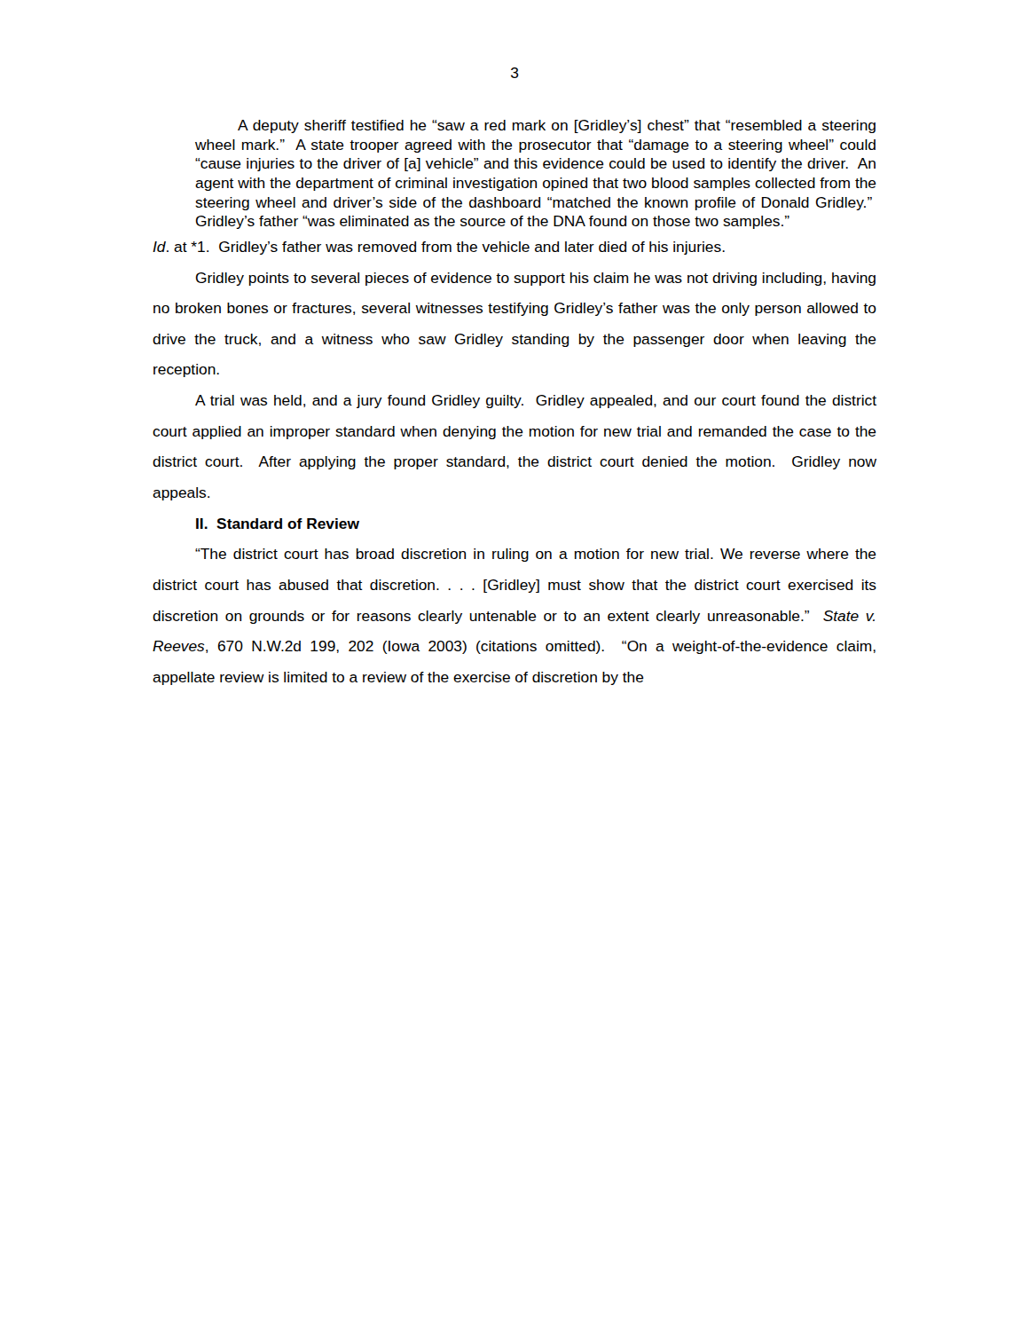3
A deputy sheriff testified he “saw a red mark on [Gridley’s] chest” that “resembled a steering wheel mark.” A state trooper agreed with the prosecutor that “damage to a steering wheel” could “cause injuries to the driver of [a] vehicle” and this evidence could be used to identify the driver. An agent with the department of criminal investigation opined that two blood samples collected from the steering wheel and driver’s side of the dashboard “matched the known profile of Donald Gridley.” Gridley’s father “was eliminated as the source of the DNA found on those two samples.”
Id. at *1. Gridley’s father was removed from the vehicle and later died of his injuries.
Gridley points to several pieces of evidence to support his claim he was not driving including, having no broken bones or fractures, several witnesses testifying Gridley’s father was the only person allowed to drive the truck, and a witness who saw Gridley standing by the passenger door when leaving the reception.
A trial was held, and a jury found Gridley guilty. Gridley appealed, and our court found the district court applied an improper standard when denying the motion for new trial and remanded the case to the district court. After applying the proper standard, the district court denied the motion. Gridley now appeals.
II. Standard of Review
“The district court has broad discretion in ruling on a motion for new trial. We reverse where the district court has abused that discretion. . . . [Gridley] must show that the district court exercised its discretion on grounds or for reasons clearly untenable or to an extent clearly unreasonable.” State v. Reeves, 670 N.W.2d 199, 202 (Iowa 2003) (citations omitted). “On a weight-of-the-evidence claim, appellate review is limited to a review of the exercise of discretion by the